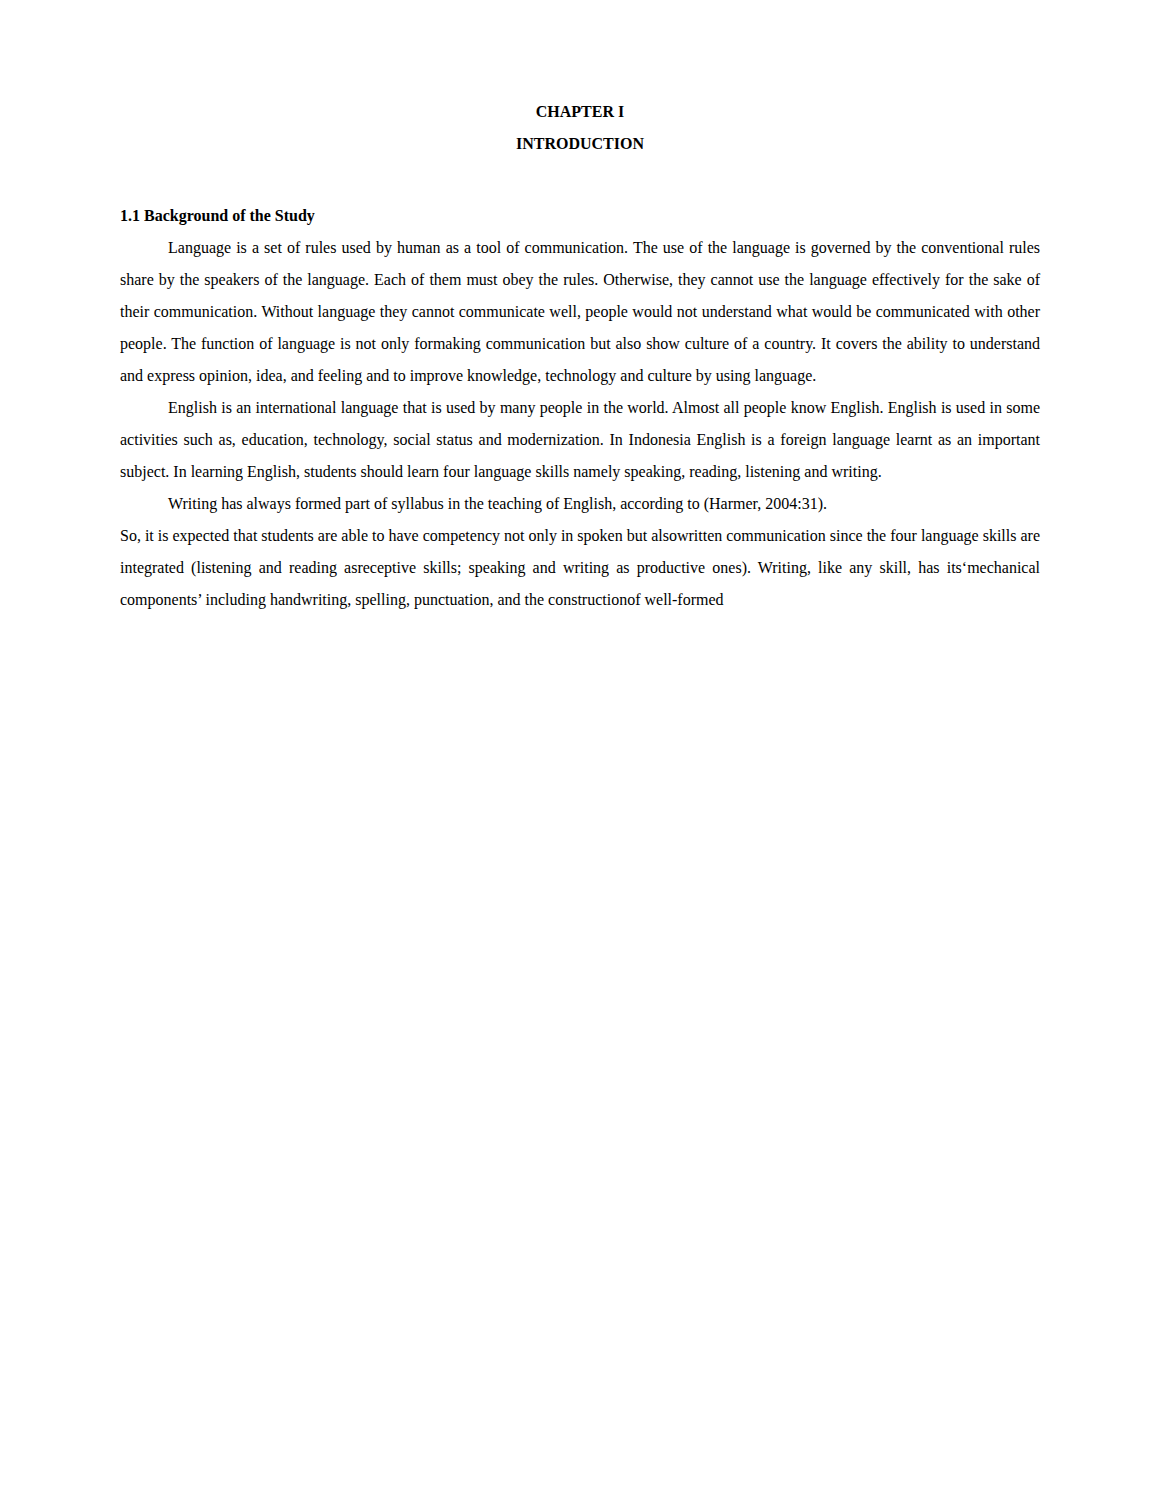CHAPTER I
INTRODUCTION
1.1 Background of the Study
Language is a set of rules used by human as a tool of communication. The use of the language is governed by the conventional rules share by the speakers of the language. Each of them must obey the rules. Otherwise, they cannot use the language effectively for the sake of their communication. Without language they cannot communicate well, people would not understand what would be communicated with other people. The function of language is not only formaking communication but also show culture of a country. It covers the ability to understand and express opinion, idea, and feeling and to improve knowledge, technology and culture by using language.
English is an international language that is used by many people in the world. Almost all people know English. English is used in some activities such as, education, technology, social status and modernization. In Indonesia English is a foreign language learnt as an important subject. In learning English, students should learn four language skills namely speaking, reading, listening and writing.
Writing has always formed part of syllabus in the teaching of English, according to (Harmer, 2004:31).
So, it is expected that students are able to have competency not only in spoken but alsowritten communication since the four language skills are integrated (listening and reading asreceptive skills; speaking and writing as productive ones). Writing, like any skill, has its‘mechanical components’ including handwriting, spelling, punctuation, and the constructionof well-formed